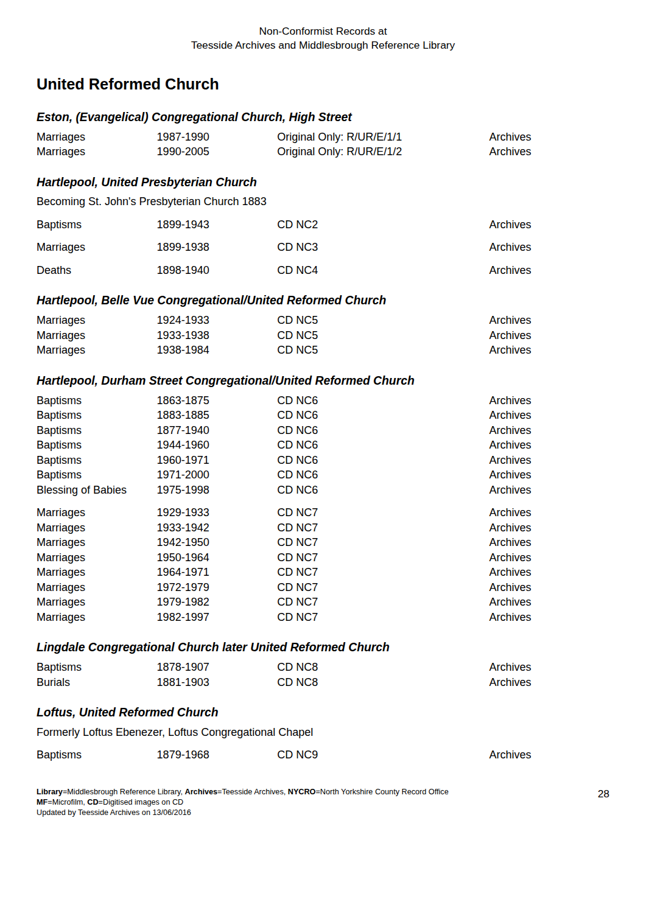Non-Conformist Records at
Teesside Archives and Middlesbrough Reference Library
United Reformed Church
Eston, (Evangelical) Congregational Church, High Street
| Marriages | 1987-1990 | Original Only: R/UR/E/1/1 | Archives |
| Marriages | 1990-2005 | Original Only: R/UR/E/1/2 | Archives |
Hartlepool, United Presbyterian Church
Becoming St. John's Presbyterian Church 1883
| Baptisms | 1899-1943 | CD NC2 | Archives |
| Marriages | 1899-1938 | CD NC3 | Archives |
| Deaths | 1898-1940 | CD NC4 | Archives |
Hartlepool, Belle Vue Congregational/United Reformed Church
| Marriages | 1924-1933 | CD NC5 | Archives |
| Marriages | 1933-1938 | CD NC5 | Archives |
| Marriages | 1938-1984 | CD NC5 | Archives |
Hartlepool, Durham Street Congregational/United Reformed Church
| Baptisms | 1863-1875 | CD NC6 | Archives |
| Baptisms | 1883-1885 | CD NC6 | Archives |
| Baptisms | 1877-1940 | CD NC6 | Archives |
| Baptisms | 1944-1960 | CD NC6 | Archives |
| Baptisms | 1960-1971 | CD NC6 | Archives |
| Baptisms | 1971-2000 | CD NC6 | Archives |
| Blessing of Babies | 1975-1998 | CD NC6 | Archives |
| Marriages | 1929-1933 | CD NC7 | Archives |
| Marriages | 1933-1942 | CD NC7 | Archives |
| Marriages | 1942-1950 | CD NC7 | Archives |
| Marriages | 1950-1964 | CD NC7 | Archives |
| Marriages | 1964-1971 | CD NC7 | Archives |
| Marriages | 1972-1979 | CD NC7 | Archives |
| Marriages | 1979-1982 | CD NC7 | Archives |
| Marriages | 1982-1997 | CD NC7 | Archives |
Lingdale Congregational Church later United Reformed Church
| Baptisms | 1878-1907 | CD NC8 | Archives |
| Burials | 1881-1903 | CD NC8 | Archives |
Loftus, United Reformed Church
Formerly Loftus Ebenezer, Loftus Congregational Chapel
| Baptisms | 1879-1968 | CD NC9 | Archives |
28 Library=Middlesbrough Reference Library, Archives=Teesside Archives, NYCRO=North Yorkshire County Record Office
MF=Microfilm, CD=Digitised images on CD
Updated by Teesside Archives on 13/06/2016